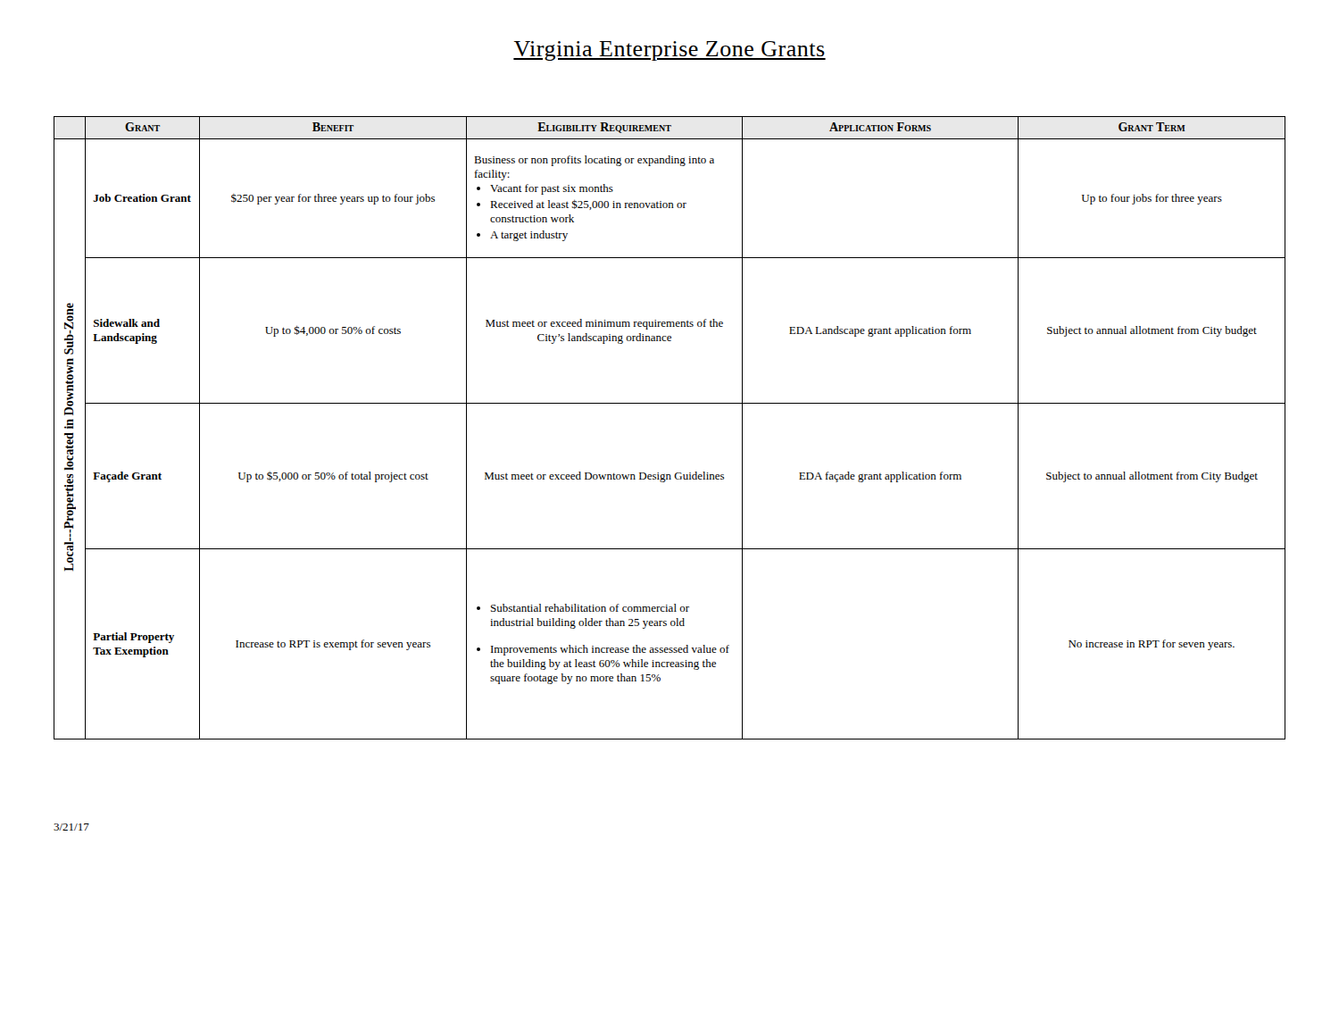Virginia Enterprise Zone Grants
| | Grant | Benefit | Eligibility Requirement | Application Forms | Grant Term |
| --- | --- | --- | --- | --- | --- |
| Local---Properties located in Downtown Sub-Zone | Job Creation Grant | $250 per year for three years up to four jobs | Business or non profits locating or expanding into a facility: Vacant for past six months Received at least $25,000 in renovation or construction work A target industry | | Up to four jobs for three years |
| Sidewalk and Landscaping | Up to $4,000 or 50% of costs | Must meet or exceed minimum requirements of the City’s landscaping ordinance | EDA Landscape grant application form | Subject to annual allotment from City budget |
| Façade Grant | Up to $5,000 or 50% of total project cost | Must meet or exceed Downtown Design Guidelines | EDA façade grant application form | Subject to annual allotment from City Budget |
| Partial Property Tax Exemption | Increase to RPT is exempt for seven years | Substantial rehabilitation of commercial or industrial building older than 25 years old Improvements which increase the assessed value of the building by at least 60% while increasing the square footage by no more than 15% | | No increase in RPT for seven years. |
3/21/17